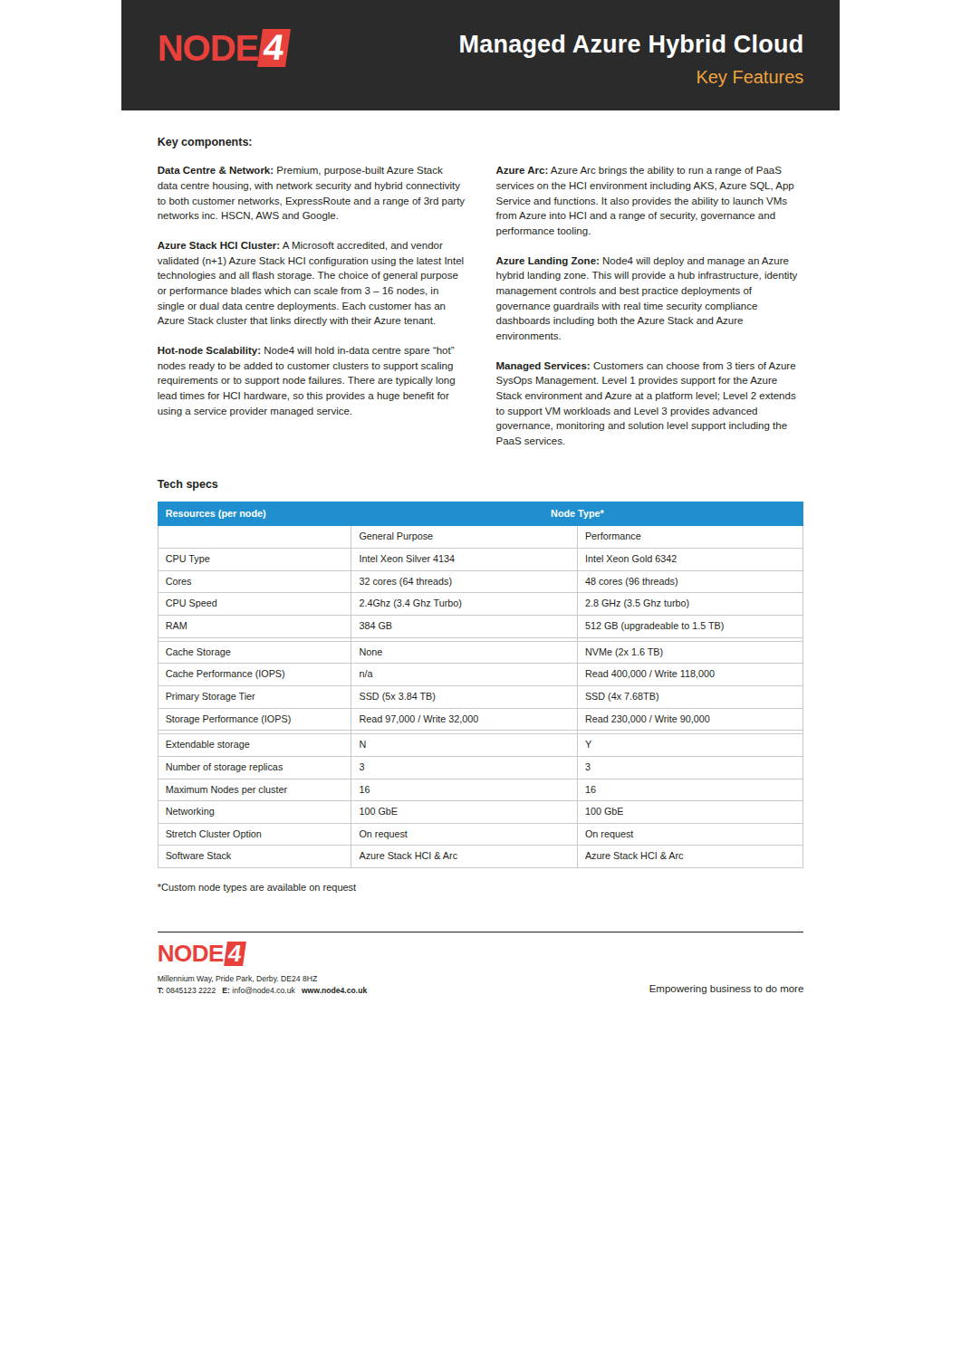NODE 4
Managed Azure Hybrid Cloud
Key Features
Key components:
Data Centre & Network: Premium, purpose-built Azure Stack data centre housing, with network security and hybrid connectivity to both customer networks, ExpressRoute and a range of 3rd party networks inc. HSCN, AWS and Google.
Azure Stack HCI Cluster: A Microsoft accredited, and vendor validated (n+1) Azure Stack HCI configuration using the latest Intel technologies and all flash storage. The choice of general purpose or performance blades which can scale from 3 – 16 nodes, in single or dual data centre deployments. Each customer has an Azure Stack cluster that links directly with their Azure tenant.
Hot-node Scalability: Node4 will hold in-data centre spare “hot” nodes ready to be added to customer clusters to support scaling requirements or to support node failures. There are typically long lead times for HCI hardware, so this provides a huge benefit for using a service provider managed service.
Azure Arc: Azure Arc brings the ability to run a range of PaaS services on the HCI environment including AKS, Azure SQL, App Service and functions. It also provides the ability to launch VMs from Azure into HCI and a range of security, governance and performance tooling.
Azure Landing Zone: Node4 will deploy and manage an Azure hybrid landing zone. This will provide a hub infrastructure, identity management controls and best practice deployments of governance guardrails with real time security compliance dashboards including both the Azure Stack and Azure environments.
Managed Services: Customers can choose from 3 tiers of Azure SysOps Management. Level 1 provides support for the Azure Stack environment and Azure at a platform level; Level 2 extends to support VM workloads and Level 3 provides advanced governance, monitoring and solution level support including the PaaS services.
Tech specs
| Resources (per node) | Node Type* |
| --- | --- |
| | General Purpose | Performance |
| CPU Type | Intel Xeon Silver 4134 | Intel Xeon Gold 6342 |
| Cores | 32 cores (64 threads) | 48 cores (96 threads) |
| CPU Speed | 2.4Ghz (3.4 Ghz Turbo) | 2.8 GHz (3.5 Ghz turbo) |
| RAM | 384 GB | 512 GB (upgradeable to 1.5 TB) |
| Cache Storage | None | NVMe (2x 1.6 TB) |
| Cache Performance (IOPS) | n/a | Read 400,000 / Write 118,000 |
| Primary Storage Tier | SSD (5x 3.84 TB) | SSD (4x 7.68TB) |
| Storage Performance (IOPS) | Read 97,000 / Write 32,000 | Read 230,000 / Write 90,000 |
| Extendable storage | N | Y |
| Number of storage replicas | 3 | 3 |
| Maximum Nodes per cluster | 16 | 16 |
| Networking | 100 GbE | 100 GbE |
| Stretch Cluster Option | On request | On request |
| Software Stack | Azure Stack HCI & Arc | Azure Stack HCI & Arc |
*Custom node types are available on request
NODE 4
Millennium Way, Pride Park, Derby. DE24 8HZ
T: 0845123 2222 E: info@node4.co.uk www.node4.co.uk
Empowering business to do more